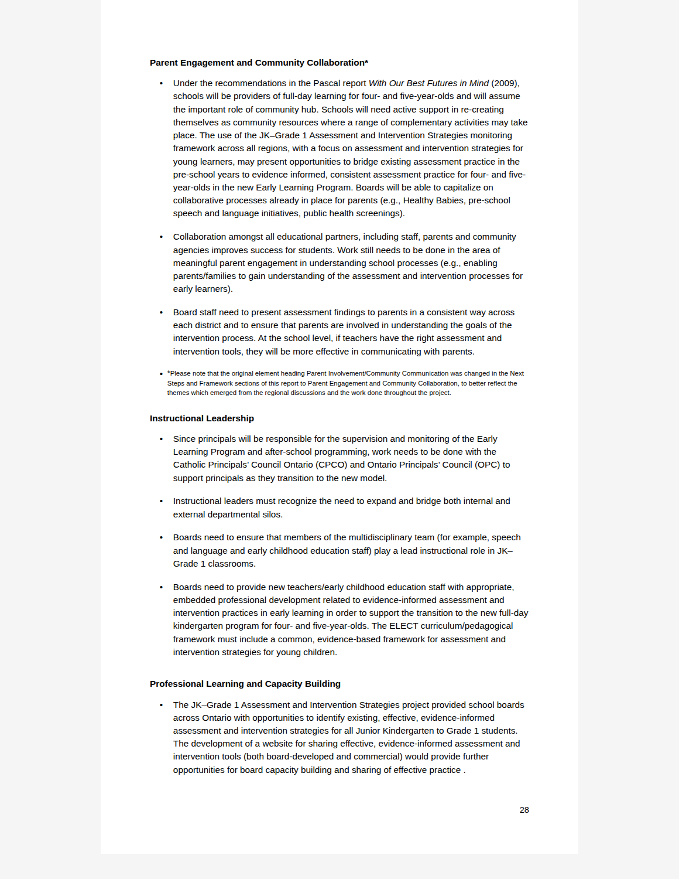Parent Engagement and Community Collaboration*
Under the recommendations in the Pascal report With Our Best Futures in Mind (2009), schools will be providers of full-day learning for four- and five-year-olds and will assume the important role of community hub. Schools will need active support in re-creating themselves as community resources where a range of complementary activities may take place. The use of the JK–Grade 1 Assessment and Intervention Strategies monitoring framework across all regions, with a focus on assessment and intervention strategies for young learners, may present opportunities to bridge existing assessment practice in the pre-school years to evidence informed, consistent assessment practice for four- and five-year-olds in the new Early Learning Program. Boards will be able to capitalize on collaborative processes already in place for parents (e.g., Healthy Babies, pre-school speech and language initiatives, public health screenings).
Collaboration amongst all educational partners, including staff, parents and community agencies improves success for students. Work still needs to be done in the area of meaningful parent engagement in understanding school processes (e.g., enabling parents/families to gain understanding of the assessment and intervention processes for early learners).
Board staff need to present assessment findings to parents in a consistent way across each district and to ensure that parents are involved in understanding the goals of the intervention process. At the school level, if teachers have the right assessment and intervention tools, they will be more effective in communicating with parents.
*Please note that the original element heading Parent Involvement/Community Communication was changed in the Next Steps and Framework sections of this report to Parent Engagement and Community Collaboration, to better reflect the themes which emerged from the regional discussions and the work done throughout the project.
Instructional Leadership
Since principals will be responsible for the supervision and monitoring of the Early Learning Program and after-school programming, work needs to be done with the Catholic Principals’ Council Ontario (CPCO) and Ontario Principals’ Council (OPC) to support principals as they transition to the new model.
Instructional leaders must recognize the need to expand and bridge both internal and external departmental silos.
Boards need to ensure that members of the multidisciplinary team (for example, speech and language and early childhood education staff) play a lead instructional role in JK–Grade 1 classrooms.
Boards need to provide new teachers/early childhood education staff with appropriate, embedded professional development related to evidence-informed assessment and intervention practices in early learning in order to support the transition to the new full-day kindergarten program for four- and five-year-olds. The ELECT curriculum/pedagogical framework must include a common, evidence-based framework for assessment and intervention strategies for young children.
Professional Learning and Capacity Building
The JK–Grade 1 Assessment and Intervention Strategies project provided school boards across Ontario with opportunities to identify existing, effective, evidence-informed assessment and intervention strategies for all Junior Kindergarten to Grade 1 students. The development of a website for sharing effective, evidence-informed assessment and intervention tools (both board-developed and commercial) would provide further opportunities for board capacity building and sharing of effective practice .
28